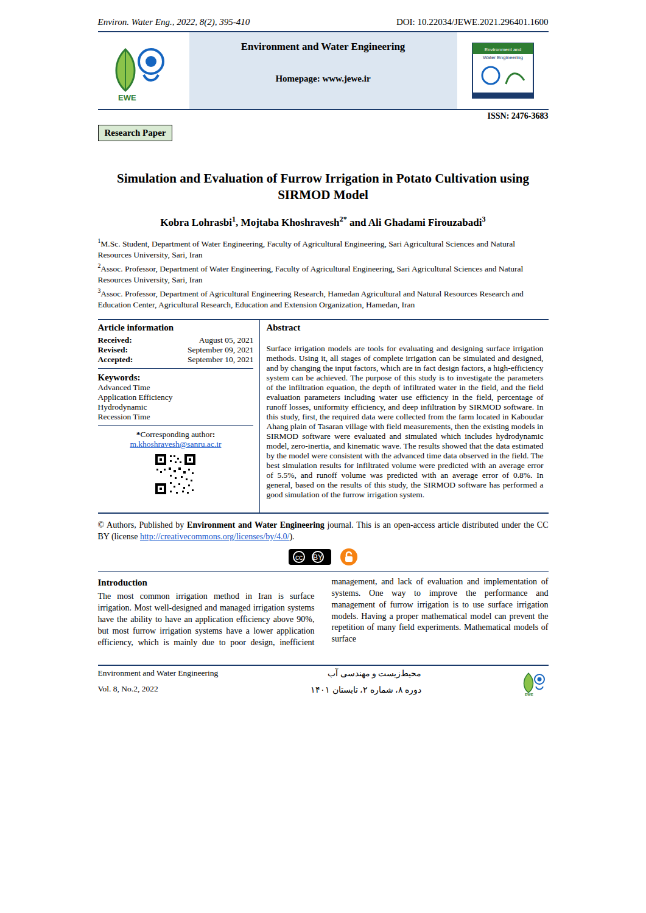Environ. Water Eng., 2022, 8(2), 395-410
DOI: 10.22034/JEWE.2021.296401.1600
EWE
Environment and Water Engineering
Homepage: www.jewe.ir
Environment and Water Engineering
ISSN: 2476-3683
Research Paper
Simulation and Evaluation of Furrow Irrigation in Potato Cultivation using SIRMOD Model
Kobra Lohrasbi1, Mojtaba Khoshravesh2* and Ali Ghadami Firouzabadi3
1M.Sc. Student, Department of Water Engineering, Faculty of Agricultural Engineering, Sari Agricultural Sciences and Natural Resources University, Sari, Iran
2Assoc. Professor, Department of Water Engineering, Faculty of Agricultural Engineering, Sari Agricultural Sciences and Natural Resources University, Sari, Iran
3Assoc. Professor, Department of Agricultural Engineering Research, Hamedan Agricultural and Natural Resources Research and Education Center, Agricultural Research, Education and Extension Organization, Hamedan, Iran
| Article information Received: August 05, 2021 Revised: September 09, 2021 Accepted: September 10, 2021 Keywords: Advanced Time Application Efficiency Hydrodynamic Recession Time * Corresponding author : m.khoshravesh@sanru.ac.ir | Abstract Surface irrigation models are tools for evaluating and designing surface irrigation methods. Using it, all stages of complete irrigation can be simulated and designed, and by changing the input factors, which are in fact design factors, a high-efficiency system can be achieved. The purpose of this study is to investigate the parameters of the infiltration equation, the depth of infiltrated water in the field, and the field evaluation parameters including water use efficiency in the field, percentage of runoff losses, uniformity efficiency, and deep infiltration by SIRMOD software. In this study, first, the required data were collected from the farm located in Kaboudar Ahang plain of Tasaran village with field measurements, then the existing models in SIRMOD software were evaluated and simulated which includes hydrodynamic model, zero-inertia, and kinematic wave. The results showed that the data estimated by the model were consistent with the advanced time data observed in the field. The best simulation results for infiltrated volume were predicted with an average error of 5.5%, and runoff volume was predicted with an average error of 0.8%. In general, based on the results of this study, the SIRMOD software has performed a good simulation of the furrow irrigation system. |
© Authors, Published by Environment and Water Engineering journal. This is an open-access article distributed under the CC BY (license http://creativecommons.org/licenses/by/4.0/).
cc BY
Introduction
The most common irrigation method in Iran is surface irrigation. Most well-designed and managed irrigation systems have the ability to have an application efficiency above 90%, but most furrow irrigation systems have a lower application efficiency, which is mainly due to poor design, inefficient management, and lack of evaluation and implementation of systems. One way to improve the performance and management of furrow irrigation is to use surface irrigation models. Having a proper mathematical model can prevent the repetition of many field experiments. Mathematical models of surface
Environment and Water Engineering
Vol. 8, No.2, 2022
محیط‌زیست و مهندسی آب
دوره ۸، شماره ۲، تابستان ۱۴۰۱
EWE